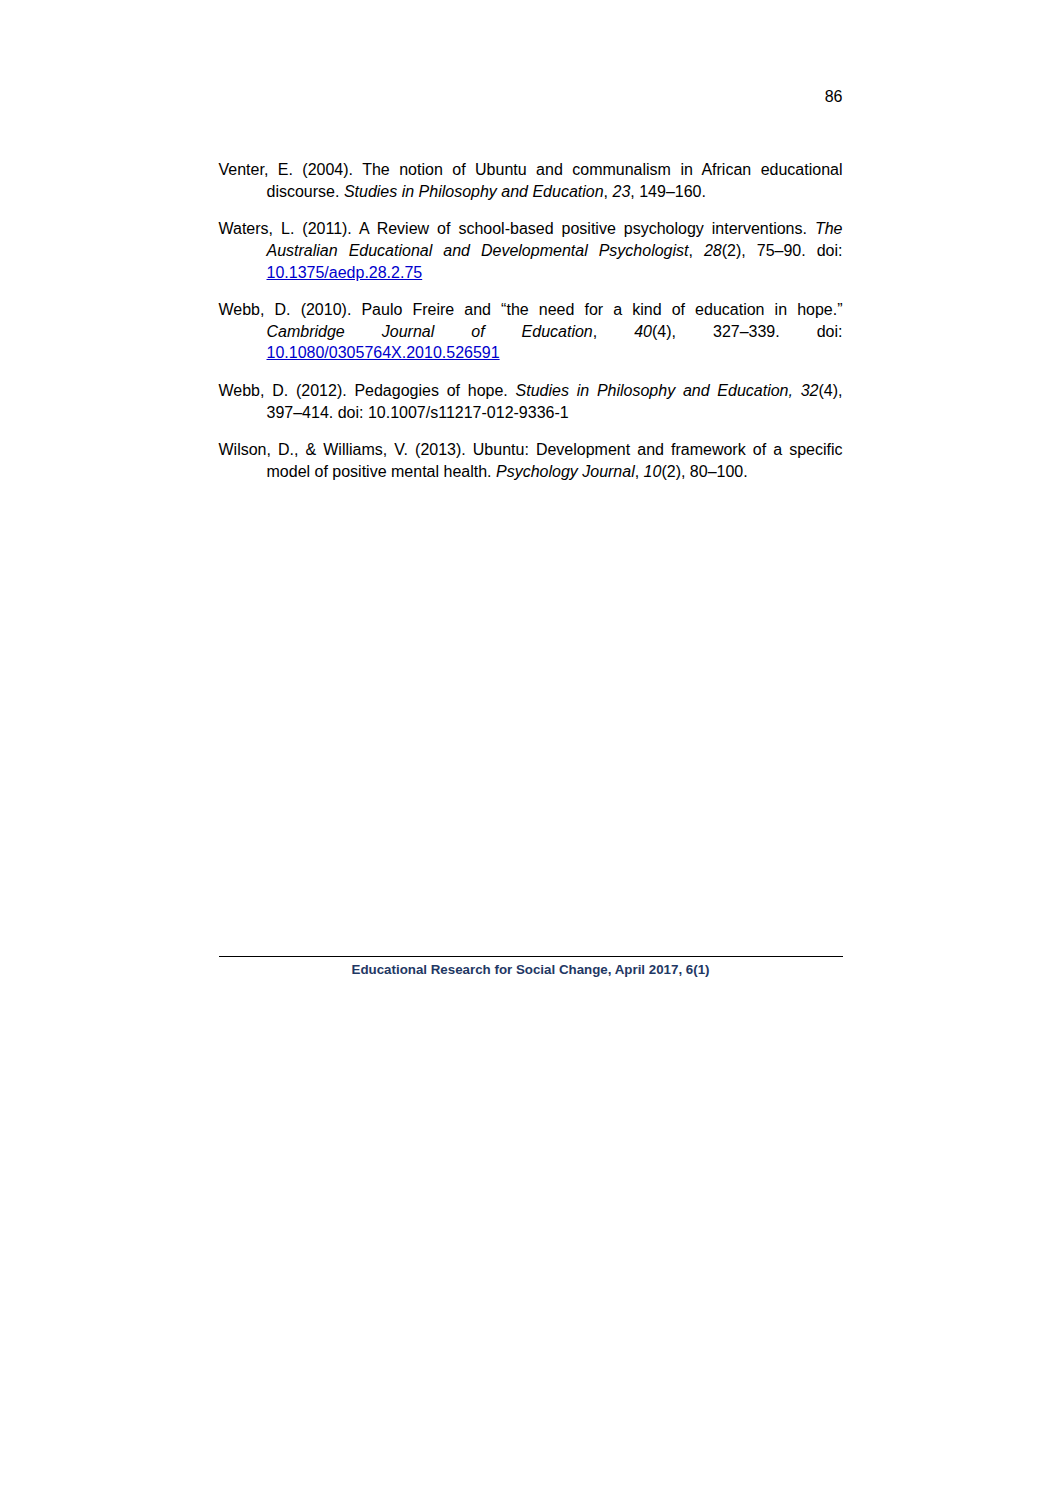86
Venter, E. (2004). The notion of Ubuntu and communalism in African educational discourse. Studies in Philosophy and Education, 23, 149–160.
Waters, L. (2011). A Review of school-based positive psychology interventions. The Australian Educational and Developmental Psychologist, 28(2), 75–90. doi: 10.1375/aedp.28.2.75
Webb, D. (2010). Paulo Freire and “the need for a kind of education in hope.” Cambridge Journal of Education, 40(4), 327–339. doi: 10.1080/0305764X.2010.526591
Webb, D. (2012). Pedagogies of hope. Studies in Philosophy and Education, 32(4), 397–414. doi: 10.1007/s11217-012-9336-1
Wilson, D., & Williams, V. (2013). Ubuntu: Development and framework of a specific model of positive mental health. Psychology Journal, 10(2), 80–100.
Educational Research for Social Change, April 2017, 6(1)